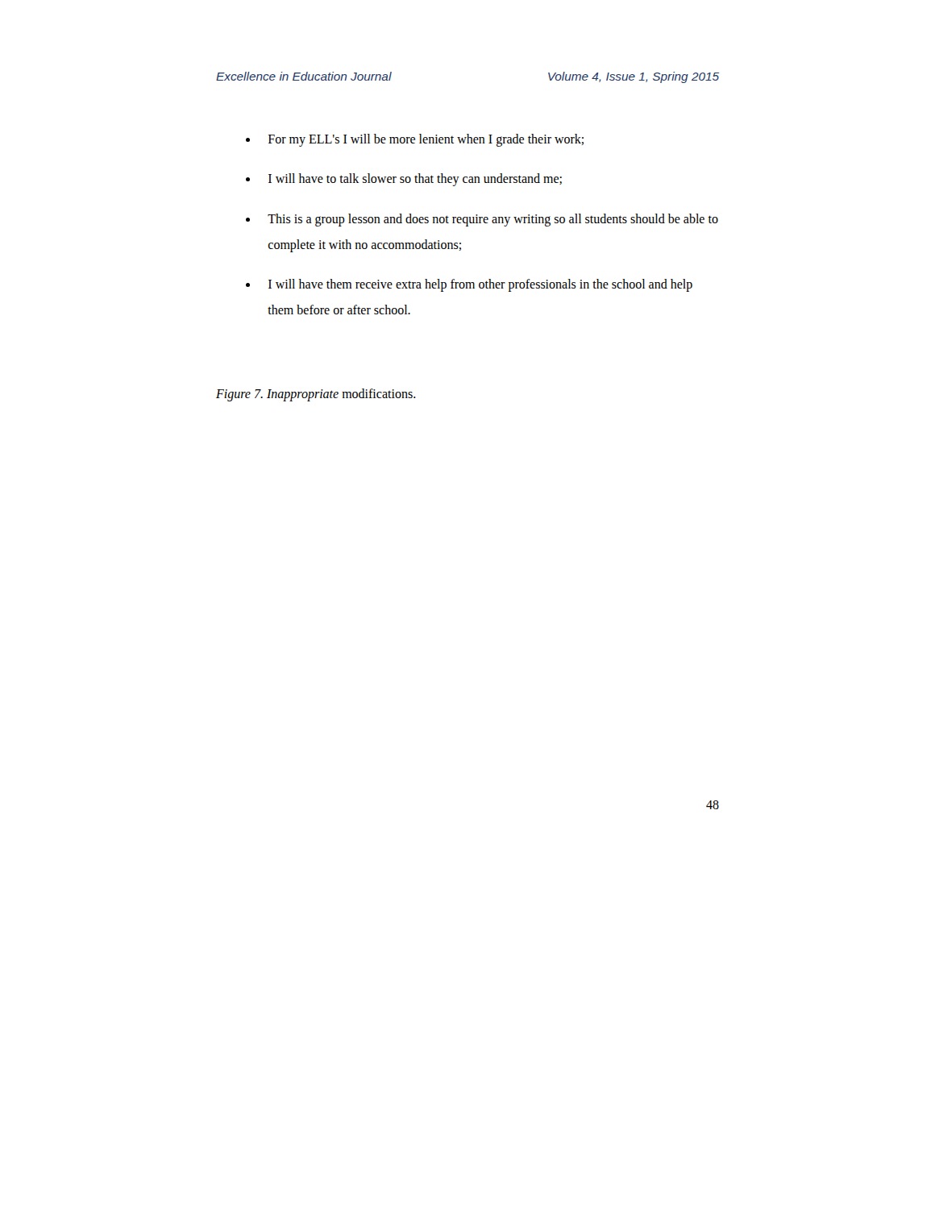Excellence in Education Journal
Volume 4, Issue 1, Spring 2015
For my ELL's I will be more lenient when I grade their work;
I will have to talk slower so that they can understand me;
This is a group lesson and does not require any writing so all students should be able to complete it with no accommodations;
I will have them receive extra help from other professionals in the school and help them before or after school.
Figure 7. Inappropriate modifications.
48